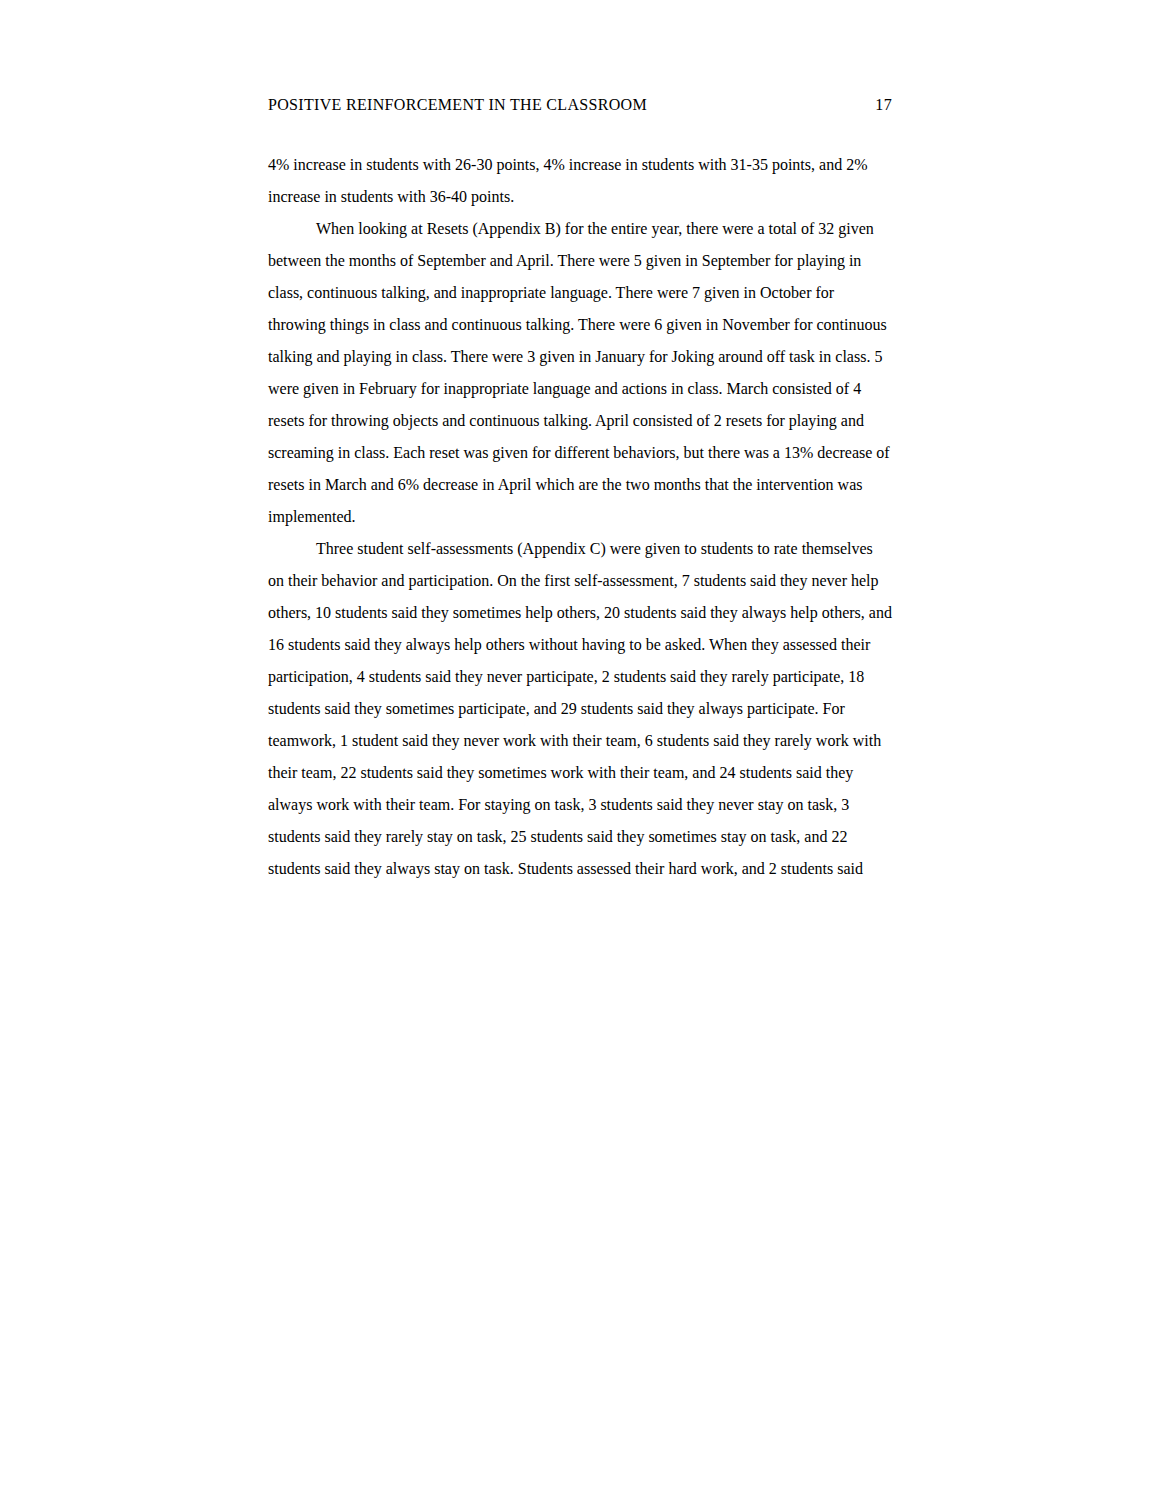Positive Reinforcement in the Classroom 17
4% increase in students with 26-30 points, 4% increase in students with 31-35 points, and 2% increase in students with 36-40 points.
When looking at Resets (Appendix B) for the entire year, there were a total of 32 given between the months of September and April. There were 5 given in September for playing in class, continuous talking, and inappropriate language. There were 7 given in October for throwing things in class and continuous talking. There were 6 given in November for continuous talking and playing in class. There were 3 given in January for Joking around off task in class. 5 were given in February for inappropriate language and actions in class. March consisted of 4 resets for throwing objects and continuous talking. April consisted of 2 resets for playing and screaming in class. Each reset was given for different behaviors, but there was a 13% decrease of resets in March and 6% decrease in April which are the two months that the intervention was implemented.
Three student self-assessments (Appendix C) were given to students to rate themselves on their behavior and participation. On the first self-assessment, 7 students said they never help others, 10 students said they sometimes help others, 20 students said they always help others, and 16 students said they always help others without having to be asked. When they assessed their participation, 4 students said they never participate, 2 students said they rarely participate, 18 students said they sometimes participate, and 29 students said they always participate. For teamwork, 1 student said they never work with their team, 6 students said they rarely work with their team, 22 students said they sometimes work with their team, and 24 students said they always work with their team. For staying on task, 3 students said they never stay on task, 3 students said they rarely stay on task, 25 students said they sometimes stay on task, and 22 students said they always stay on task. Students assessed their hard work, and 2 students said